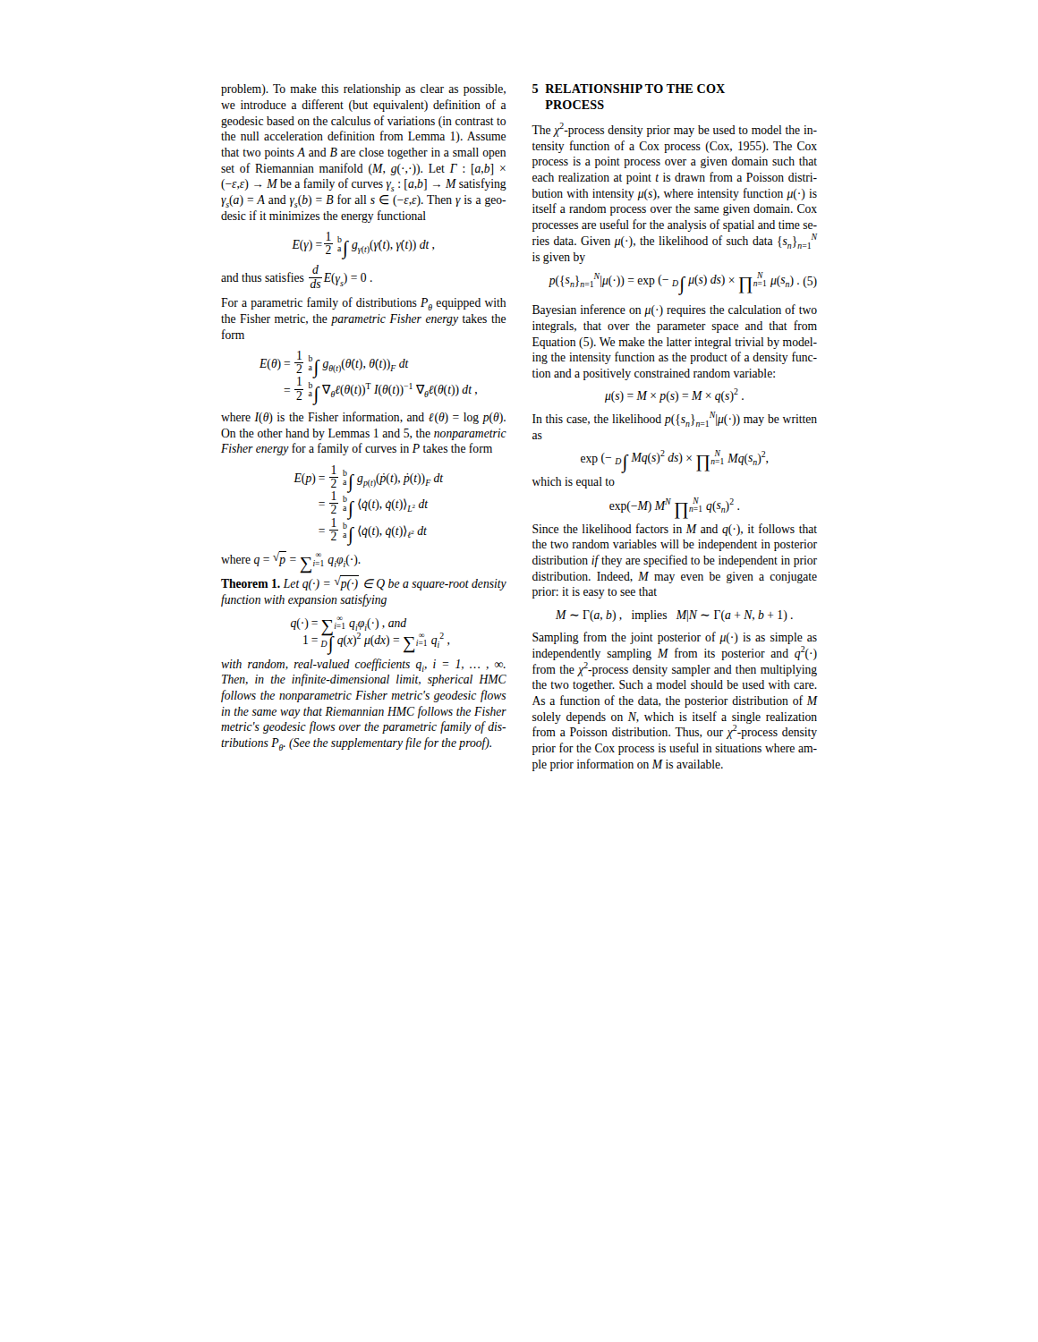problem). To make this relationship as clear as possible, we introduce a different (but equivalent) definition of a geodesic based on the calculus of variations (in contrast to the null acceleration definition from Lemma 1). Assume that two points A and B are close together in a small open set of Riemannian manifold (M, g(·,·)). Let Γ : [a,b] × (−ε,ε) → M be a family of curves γs : [a,b] → M satisfying γs(a) = A and γs(b) = B for all s ∈ (−ε,ε). Then γ is a geodesic if it minimizes the energy functional
E(γ) =12 ba∫ gγ(t)(γ̇(t), γ̇(t)) dt ,
and thus satisfies dds E(γs) = 0 .
For a parametric family of distributions Pθ equipped with the Fisher metric, the parametric Fisher energy takes the form
E(θ)=12 ba∫ gθ(t)(θ̇(t), θ̇(t))F dt =12 ba∫ ∇θℓ(θ(t))T I(θ(t))−1 ∇θℓ(θ(t)) dt ,
where I(θ) is the Fisher information, and ℓ(θ) = log p(θ). On the other hand by Lemmas 1 and 5, the nonparametric Fisher energy for a family of curves in P takes the form
E(p)=12 ba∫ gp(t)(ṗ(t), ṗ(t))F dt =12 ba∫ ⟨q̇(t), q̇(t)⟩L2 dt =12 ba∫ ⟨q̇(t), q̇(t)⟩ℓ2 dt
where q = p = ∑∞i=1 qi φi(·).
Theorem 1. Let q(·) = p(·) ∈ Q be a square-root density function with expansion satisfying
q(·)=∑∞i=1 qi φi(·) , and 1= D∫ q(x)2 μ(dx) = ∑∞i=1 qi2 ,
with random, real-valued coefficients qi, i = 1, … , ∞. Then, in the infinite-dimensional limit, spherical HMC follows the nonparametric Fisher metric's geodesic flows in the same way that Riemannian HMC follows the Fisher metric's geodesic flows over the parametric family of distributions Pθ. (See the supplementary file for the proof).
5 RELATIONSHIP TO THE COX
PROCESS
The χ2-process density prior may be used to model the intensity function of a Cox process (Cox, 1955). The Cox process is a point process over a given domain such that each realization at point t is drawn from a Poisson distribution with intensity μ(s), where intensity function μ(·) is itself a random process over the same given domain. Cox processes are useful for the analysis of spatial and time series data. Given μ(·), the likelihood of such data {sn}n=1N is given by
p({sn}n=1N|μ(·)) = exp (− D∫ μ(s) ds) × ∏Nn=1 μ(sn) .
(5)
Bayesian inference on μ(·) requires the calculation of two integrals, that over the parameter space and that from Equation (5). We make the latter integral trivial by modeling the intensity function as the product of a density function and a positively constrained random variable:
μ(s) = M × p(s) = M × q(s)2 .
In this case, the likelihood p({sn}n=1N|μ(·)) may be written as
exp (− D∫ Mq(s)2 ds) × ∏Nn=1 Mq(sn)2,
which is equal to
exp(−M) MN ∏Nn=1 q(sn)2 .
Since the likelihood factors in M and q(·), it follows that the two random variables will be independent in posterior distribution if they are specified to be independent in prior distribution. Indeed, M may even be given a conjugate prior: it is easy to see that
M ∼ Γ(a, b) , implies M|N ∼ Γ(a + N, b + 1) .
Sampling from the joint posterior of μ(·) is as simple as independently sampling M from its posterior and q2(·) from the χ2-process density sampler and then multiplying the two together. Such a model should be used with care. As a function of the data, the posterior distribution of M solely depends on N, which is itself a single realization from a Poisson distribution. Thus, our χ2-process density prior for the Cox process is useful in situations where ample prior information on M is available.